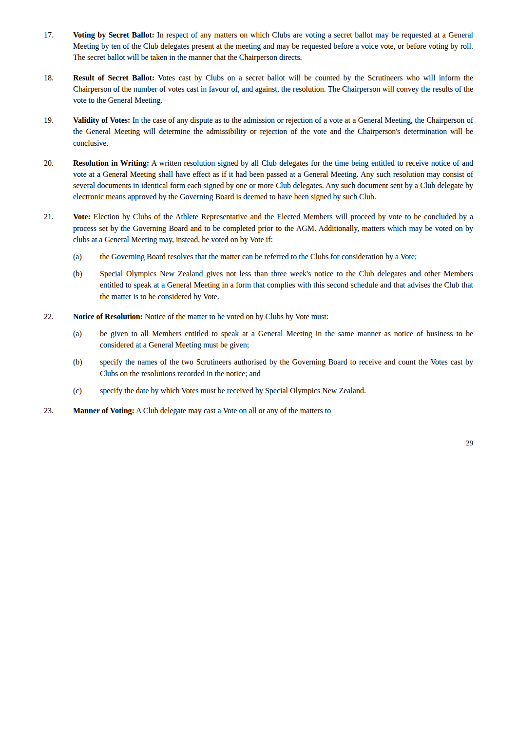17. Voting by Secret Ballot: In respect of any matters on which Clubs are voting a secret ballot may be requested at a General Meeting by ten of the Club delegates present at the meeting and may be requested before a voice vote, or before voting by roll. The secret ballot will be taken in the manner that the Chairperson directs.
18. Result of Secret Ballot: Votes cast by Clubs on a secret ballot will be counted by the Scrutineers who will inform the Chairperson of the number of votes cast in favour of, and against, the resolution. The Chairperson will convey the results of the vote to the General Meeting.
19. Validity of Votes: In the case of any dispute as to the admission or rejection of a vote at a General Meeting, the Chairperson of the General Meeting will determine the admissibility or rejection of the vote and the Chairperson's determination will be conclusive.
20. Resolution in Writing: A written resolution signed by all Club delegates for the time being entitled to receive notice of and vote at a General Meeting shall have effect as if it had been passed at a General Meeting. Any such resolution may consist of several documents in identical form each signed by one or more Club delegates. Any such document sent by a Club delegate by electronic means approved by the Governing Board is deemed to have been signed by such Club.
21. Vote: Election by Clubs of the Athlete Representative and the Elected Members will proceed by vote to be concluded by a process set by the Governing Board and to be completed prior to the AGM. Additionally, matters which may be voted on by clubs at a General Meeting may, instead, be voted on by Vote if:
(a) the Governing Board resolves that the matter can be referred to the Clubs for consideration by a Vote;
(b) Special Olympics New Zealand gives not less than three week's notice to the Club delegates and other Members entitled to speak at a General Meeting in a form that complies with this second schedule and that advises the Club that the matter is to be considered by Vote.
22. Notice of Resolution: Notice of the matter to be voted on by Clubs by Vote must:
(a) be given to all Members entitled to speak at a General Meeting in the same manner as notice of business to be considered at a General Meeting must be given;
(b) specify the names of the two Scrutineers authorised by the Governing Board to receive and count the Votes cast by Clubs on the resolutions recorded in the notice; and
(c) specify the date by which Votes must be received by Special Olympics New Zealand.
23. Manner of Voting: A Club delegate may cast a Vote on all or any of the matters to
29